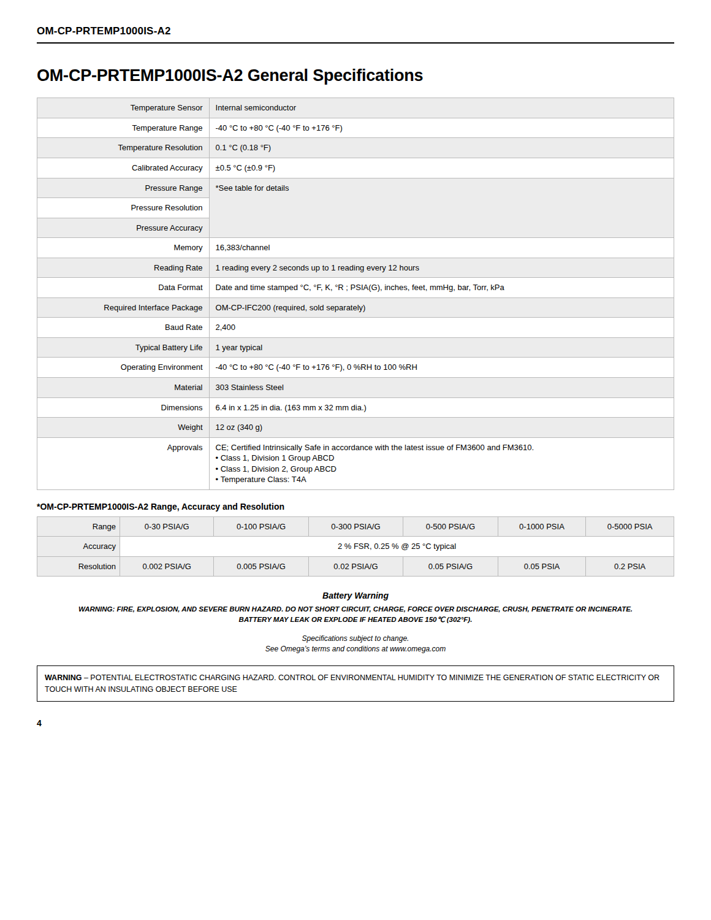OM-CP-PRTEMP1000IS-A2
OM-CP-PRTEMP1000IS-A2 General Specifications
| Temperature Sensor | Internal semiconductor |
| Temperature Range | -40 °C to +80 °C (-40 °F to +176 °F) |
| Temperature Resolution | 0.1 °C (0.18 °F) |
| Calibrated Accuracy | ±0.5 °C (±0.9 °F) |
| Pressure Range | *See table for details |
| Pressure Resolution |
| Pressure Accuracy |
| Memory | 16,383/channel |
| Reading Rate | 1 reading every 2 seconds up to 1 reading every 12 hours |
| Data Format | Date and time stamped °C, °F, K, °R ; PSIA(G), inches, feet, mmHg, bar, Torr, kPa |
| Required Interface Package | OM-CP-IFC200 (required, sold separately) |
| Baud Rate | 2,400 |
| Typical Battery Life | 1 year typical |
| Operating Environment | -40 °C to +80 °C (-40 °F to +176 °F), 0 %RH to 100 %RH |
| Material | 303 Stainless Steel |
| Dimensions | 6.4 in x 1.25 in dia. (163 mm x 32 mm dia.) |
| Weight | 12 oz (340 g) |
| Approvals | CE; Certified Intrinsically Safe in accordance with the latest issue of FM3600 and FM3610. Class 1, Division 1 Group ABCD Class 1, Division 2, Group ABCD Temperature Class: T4A |
*OM-CP-PRTEMP1000IS-A2 Range, Accuracy and Resolution
| Range | 0-30 PSIA/G | 0-100 PSIA/G | 0-300 PSIA/G | 0-500 PSIA/G | 0-1000 PSIA | 0-5000 PSIA |
| Accuracy | 2 % FSR, 0.25 % @ 25 °C typical |
| Resolution | 0.002 PSIA/G | 0.005 PSIA/G | 0.02 PSIA/G | 0.05 PSIA/G | 0.05 PSIA | 0.2 PSIA |
Battery Warning
WARNING: FIRE, EXPLOSION, AND SEVERE BURN HAZARD. DO NOT SHORT CIRCUIT, CHARGE, FORCE OVER DISCHARGE, CRUSH, PENETRATE OR INCINERATE. BATTERY MAY LEAK OR EXPLODE IF HEATED ABOVE 150℃ (302°F).
Specifications subject to change.
See Omega’s terms and conditions at www.omega.com
WARNING – POTENTIAL ELECTROSTATIC CHARGING HAZARD. CONTROL OF ENVIRONMENTAL HUMIDITY TO MINIMIZE THE GENERATION OF STATIC ELECTRICITY OR TOUCH WITH AN INSULATING OBJECT BEFORE USE
4